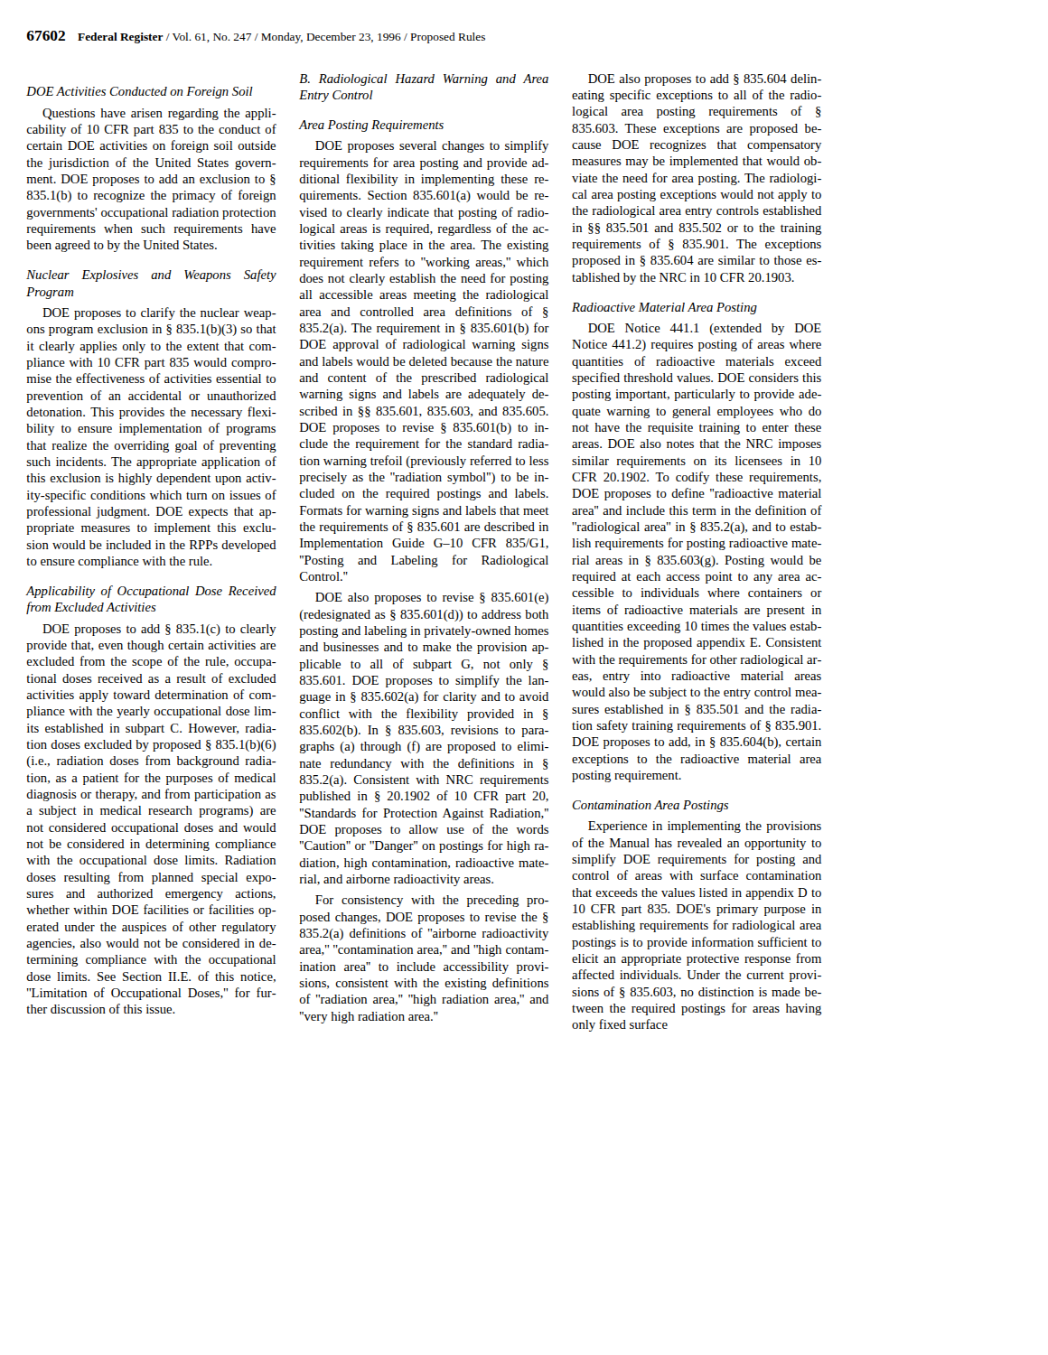67602 Federal Register / Vol. 61, No. 247 / Monday, December 23, 1996 / Proposed Rules
DOE Activities Conducted on Foreign Soil
Questions have arisen regarding the applicability of 10 CFR part 835 to the conduct of certain DOE activities on foreign soil outside the jurisdiction of the United States government. DOE proposes to add an exclusion to § 835.1(b) to recognize the primacy of foreign governments' occupational radiation protection requirements when such requirements have been agreed to by the United States.
Nuclear Explosives and Weapons Safety Program
DOE proposes to clarify the nuclear weapons program exclusion in § 835.1(b)(3) so that it clearly applies only to the extent that compliance with 10 CFR part 835 would compromise the effectiveness of activities essential to prevention of an accidental or unauthorized detonation. This provides the necessary flexibility to ensure implementation of programs that realize the overriding goal of preventing such incidents. The appropriate application of this exclusion is highly dependent upon activity-specific conditions which turn on issues of professional judgment. DOE expects that appropriate measures to implement this exclusion would be included in the RPPs developed to ensure compliance with the rule.
Applicability of Occupational Dose Received from Excluded Activities
DOE proposes to add § 835.1(c) to clearly provide that, even though certain activities are excluded from the scope of the rule, occupational doses received as a result of excluded activities apply toward determination of compliance with the yearly occupational dose limits established in subpart C. However, radiation doses excluded by proposed § 835.1(b)(6) (i.e., radiation doses from background radiation, as a patient for the purposes of medical diagnosis or therapy, and from participation as a subject in medical research programs) are not considered occupational doses and would not be considered in determining compliance with the occupational dose limits. Radiation doses resulting from planned special exposures and authorized emergency actions, whether within DOE facilities or facilities operated under the auspices of other regulatory agencies, also would not be considered in determining compliance with the occupational dose limits. See Section II.E. of this notice, ''Limitation of Occupational Doses,'' for further discussion of this issue.
B. Radiological Hazard Warning and Area Entry Control
Area Posting Requirements
DOE proposes several changes to simplify requirements for area posting and provide additional flexibility in implementing these requirements. Section 835.601(a) would be revised to clearly indicate that posting of radiological areas is required, regardless of the activities taking place in the area. The existing requirement refers to ''working areas,'' which does not clearly establish the need for posting all accessible areas meeting the radiological area and controlled area definitions of § 835.2(a). The requirement in § 835.601(b) for DOE approval of radiological warning signs and labels would be deleted because the nature and content of the prescribed radiological warning signs and labels are adequately described in §§ 835.601, 835.603, and 835.605. DOE proposes to revise § 835.601(b) to include the requirement for the standard radiation warning trefoil (previously referred to less precisely as the ''radiation symbol'') to be included on the required postings and labels. Formats for warning signs and labels that meet the requirements of § 835.601 are described in Implementation Guide G–10 CFR 835/G1, ''Posting and Labeling for Radiological Control.''
DOE also proposes to revise § 835.601(e) (redesignated as § 835.601(d)) to address both posting and labeling in privately-owned homes and businesses and to make the provision applicable to all of subpart G, not only § 835.601. DOE proposes to simplify the language in § 835.602(a) for clarity and to avoid conflict with the flexibility provided in § 835.602(b). In § 835.603, revisions to paragraphs (a) through (f) are proposed to eliminate redundancy with the definitions in § 835.2(a). Consistent with NRC requirements published in § 20.1902 of 10 CFR part 20, ''Standards for Protection Against Radiation,'' DOE proposes to allow use of the words ''Caution'' or ''Danger'' on postings for high radiation, high contamination, radioactive material, and airborne radioactivity areas.
For consistency with the preceding proposed changes, DOE proposes to revise the § 835.2(a) definitions of ''airborne radioactivity area,'' ''contamination area,'' and ''high contamination area'' to include accessibility provisions, consistent with the existing definitions of ''radiation area,'' ''high radiation area,'' and ''very high radiation area.''
DOE also proposes to add § 835.604 delineating specific exceptions to all of the radiological area posting requirements of § 835.603. These exceptions are proposed because DOE recognizes that compensatory measures may be implemented that would obviate the need for area posting. The radiological area posting exceptions would not apply to the radiological area entry controls established in §§ 835.501 and 835.502 or to the training requirements of § 835.901. The exceptions proposed in § 835.604 are similar to those established by the NRC in 10 CFR 20.1903.
Radioactive Material Area Posting
DOE Notice 441.1 (extended by DOE Notice 441.2) requires posting of areas where quantities of radioactive materials exceed specified threshold values. DOE considers this posting important, particularly to provide adequate warning to general employees who do not have the requisite training to enter these areas. DOE also notes that the NRC imposes similar requirements on its licensees in 10 CFR 20.1902. To codify these requirements, DOE proposes to define ''radioactive material area'' and include this term in the definition of ''radiological area'' in § 835.2(a), and to establish requirements for posting radioactive material areas in § 835.603(g). Posting would be required at each access point to any area accessible to individuals where containers or items of radioactive materials are present in quantities exceeding 10 times the values established in the proposed appendix E. Consistent with the requirements for other radiological areas, entry into radioactive material areas would also be subject to the entry control measures established in § 835.501 and the radiation safety training requirements of § 835.901. DOE proposes to add, in § 835.604(b), certain exceptions to the radioactive material area posting requirement.
Contamination Area Postings
Experience in implementing the provisions of the Manual has revealed an opportunity to simplify DOE requirements for posting and control of areas with surface contamination that exceeds the values listed in appendix D to 10 CFR part 835. DOE's primary purpose in establishing requirements for radiological area postings is to provide information sufficient to elicit an appropriate protective response from affected individuals. Under the current provisions of § 835.603, no distinction is made between the required postings for areas having only fixed surface